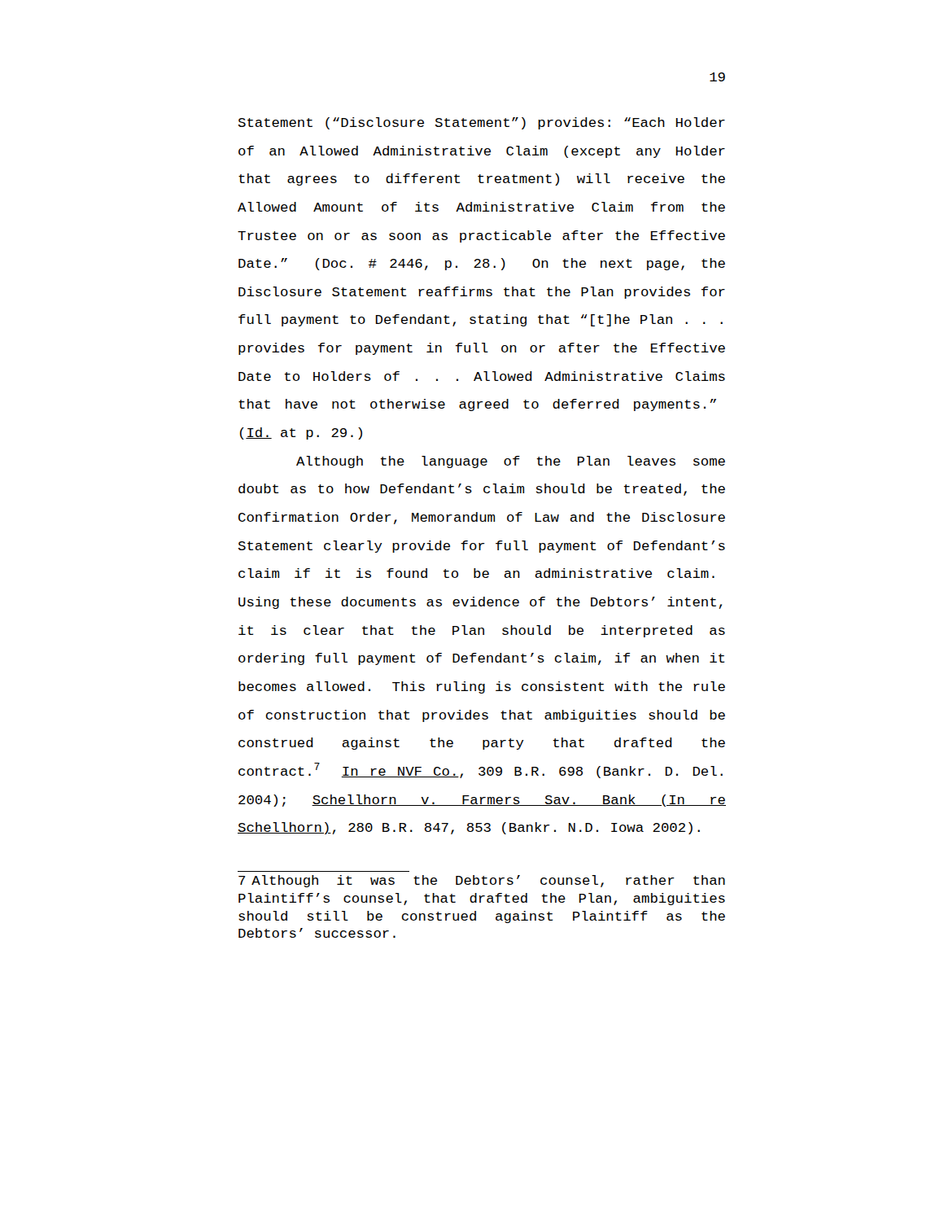19
Statement (“Disclosure Statement”) provides: “Each Holder of an Allowed Administrative Claim (except any Holder that agrees to different treatment) will receive the Allowed Amount of its Administrative Claim from the Trustee on or as soon as practicable after the Effective Date.” (Doc. # 2446, p. 28.) On the next page, the Disclosure Statement reaffirms that the Plan provides for full payment to Defendant, stating that “[t]he Plan . . . provides for payment in full on or after the Effective Date to Holders of . . . Allowed Administrative Claims that have not otherwise agreed to deferred payments.” (Id. at p. 29.)
Although the language of the Plan leaves some doubt as to how Defendant’s claim should be treated, the Confirmation Order, Memorandum of Law and the Disclosure Statement clearly provide for full payment of Defendant’s claim if it is found to be an administrative claim. Using these documents as evidence of the Debtors’ intent, it is clear that the Plan should be interpreted as ordering full payment of Defendant’s claim, if an when it becomes allowed. This ruling is consistent with the rule of construction that provides that ambiguities should be construed against the party that drafted the contract.7 In re NVF Co., 309 B.R. 698 (Bankr. D. Del. 2004); Schellhorn v. Farmers Sav. Bank (In re Schellhorn), 280 B.R. 847, 853 (Bankr. N.D. Iowa 2002).
7 Although it was the Debtors’ counsel, rather than Plaintiff’s counsel, that drafted the Plan, ambiguities should still be construed against Plaintiff as the Debtors’ successor.